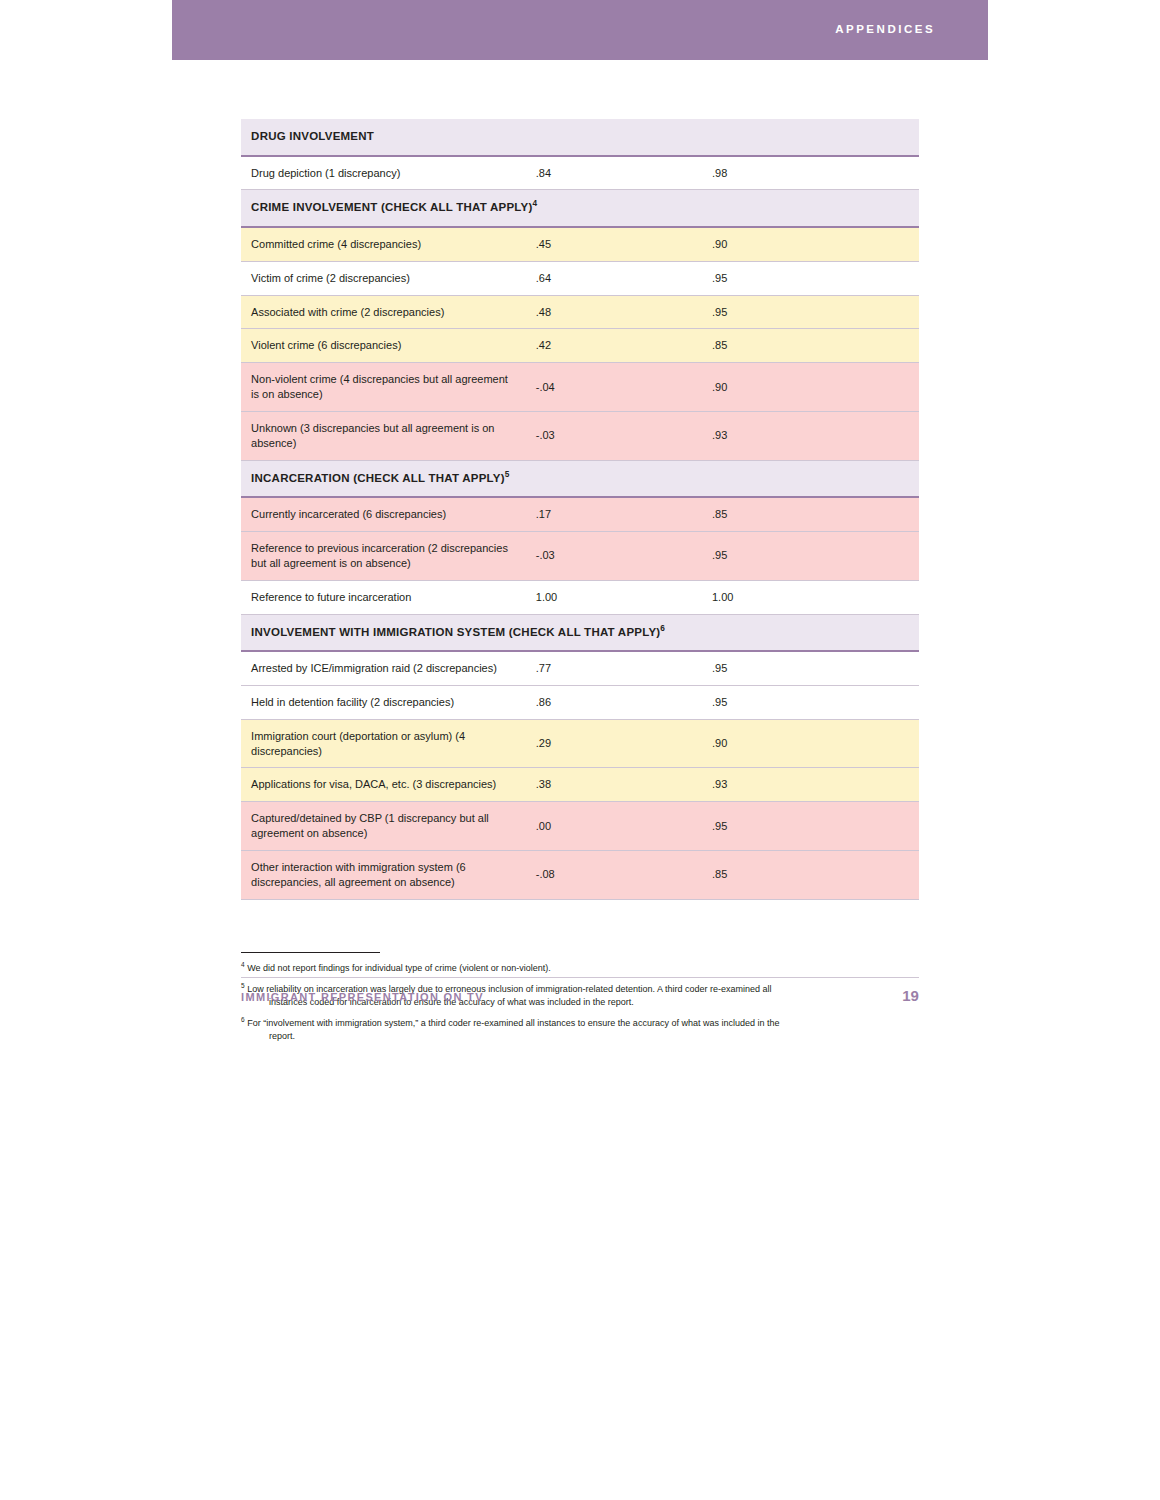Appendices
| Drug Involvement |
| Drug depiction (1 discrepancy) | .84 | .98 |
| Crime Involvement (check all that apply) 4 |
| Committed crime (4 discrepancies) | .45 | .90 |
| Victim of crime (2 discrepancies) | .64 | .95 |
| Associated with crime (2 discrepancies) | .48 | .95 |
| Violent crime (6 discrepancies) | .42 | .85 |
| Non-violent crime (4 discrepancies but all agreement is on absence) | -.04 | .90 |
| Unknown (3 discrepancies but all agreement is on absence) | -.03 | .93 |
| Incarceration (check all that apply) 5 |
| Currently incarcerated (6 discrepancies) | .17 | .85 |
| Reference to previous incarceration (2 discrepancies but all agreement is on absence) | -.03 | .95 |
| Reference to future incarceration | 1.00 | 1.00 |
| Involvement with Immigration System (check all that apply) 6 |
| Arrested by ICE/immigration raid (2 discrepancies) | .77 | .95 |
| Held in detention facility (2 discrepancies) | .86 | .95 |
| Immigration court (deportation or asylum) (4 discrepancies) | .29 | .90 |
| Applications for visa, DACA, etc. (3 discrepancies) | .38 | .93 |
| Captured/detained by CBP (1 discrepancy but all agreement on absence) | .00 | .95 |
| Other interaction with immigration system (6 discrepancies, all agreement on absence) | -.08 | .85 |
4 We did not report findings for individual type of crime (violent or non-violent).
5 Low reliability on incarceration was largely due to erroneous inclusion of immigration-related detention. A third coder re-examined all instances coded for incarceration to ensure the accuracy of what was included in the report.
6 For “involvement with immigration system,” a third coder re-examined all instances to ensure the accuracy of what was included in the report.
Immigrant Representation on TV
19